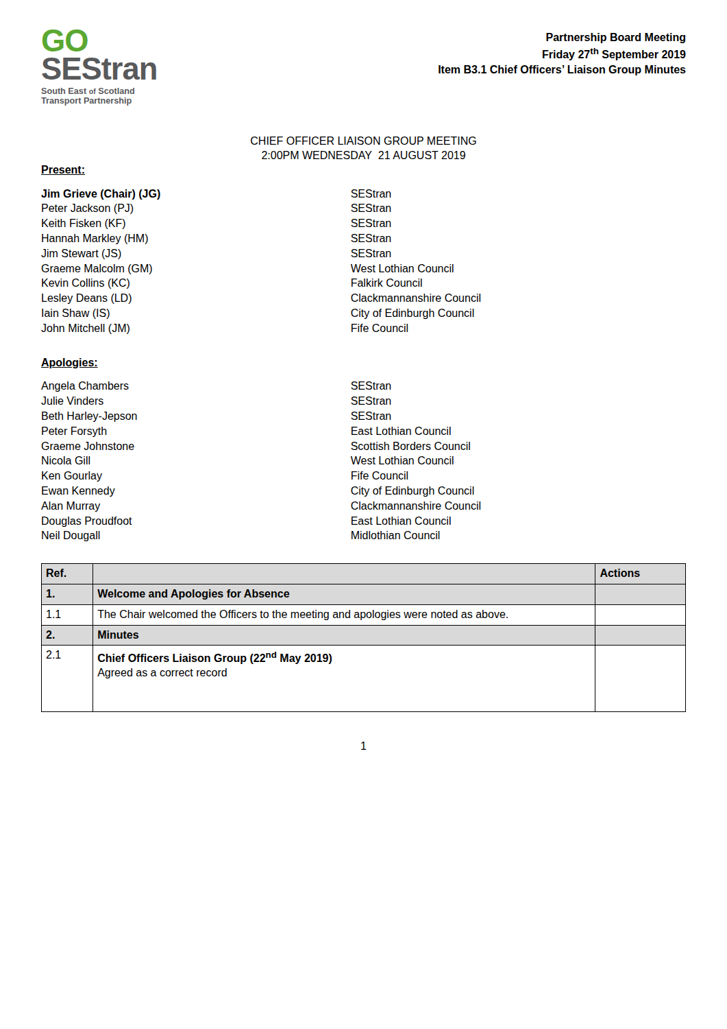GO
SEStran
South East of Scotland
Transport Partnership
Partnership Board Meeting
Friday 27th September 2019
Item B3.1 Chief Officers’ Liaison Group Minutes
CHIEF OFFICER LIAISON GROUP MEETING
2:00PM WEDNESDAY 21 AUGUST 2019
Present:
| Jim Grieve (Chair) (JG) | SEStran |
| Peter Jackson (PJ) | SEStran |
| Keith Fisken (KF) | SEStran |
| Hannah Markley (HM) | SEStran |
| Jim Stewart (JS) | SEStran |
| Graeme Malcolm (GM) | West Lothian Council |
| Kevin Collins (KC) | Falkirk Council |
| Lesley Deans (LD) | Clackmannanshire Council |
| Iain Shaw (IS) | City of Edinburgh Council |
| John Mitchell (JM) | Fife Council |
Apologies:
| Angela Chambers | SEStran |
| Julie Vinders | SEStran |
| Beth Harley-Jepson | SEStran |
| Peter Forsyth | East Lothian Council |
| Graeme Johnstone | Scottish Borders Council |
| Nicola Gill | West Lothian Council |
| Ken Gourlay | Fife Council |
| Ewan Kennedy | City of Edinburgh Council |
| Alan Murray | Clackmannanshire Council |
| Douglas Proudfoot | East Lothian Council |
| Neil Dougall | Midlothian Council |
| Ref. | | Actions |
| --- | --- | --- |
| 1. | Welcome and Apologies for Absence | |
| 1.1 | The Chair welcomed the Officers to the meeting and apologies were noted as above. | |
| 2. | Minutes | |
| 2.1 | Chief Officers Liaison Group (22 nd May 2019) Agreed as a correct record | |
1